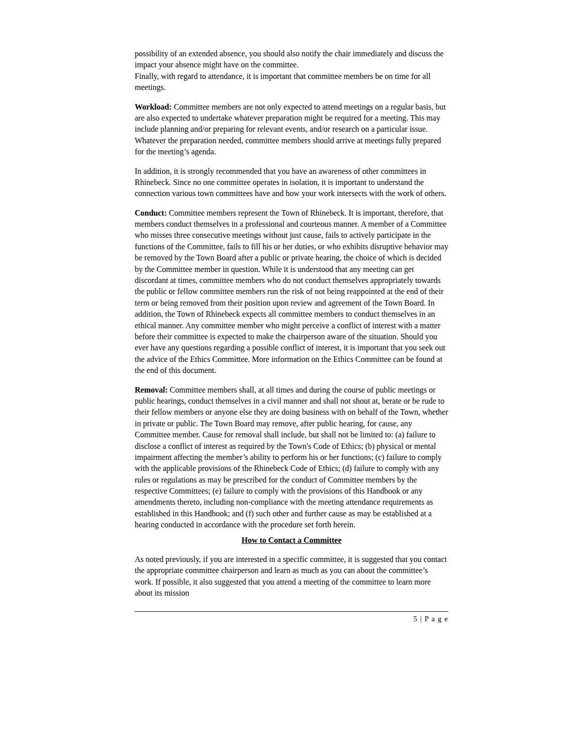possibility of an extended absence, you should also notify the chair immediately and discuss the impact your absence might have on the committee.
Finally, with regard to attendance, it is important that committee members be on time for all meetings.
Workload: Committee members are not only expected to attend meetings on a regular basis, but are also expected to undertake whatever preparation might be required for a meeting. This may include planning and/or preparing for relevant events, and/or research on a particular issue. Whatever the preparation needed, committee members should arrive at meetings fully prepared for the meeting’s agenda.
In addition, it is strongly recommended that you have an awareness of other committees in Rhinebeck. Since no one committee operates in isolation, it is important to understand the connection various town committees have and how your work intersects with the work of others.
Conduct: Committee members represent the Town of Rhinebeck. It is important, therefore, that members conduct themselves in a professional and courteous manner. A member of a Committee who misses three consecutive meetings without just cause, fails to actively participate in the functions of the Committee, fails to fill his or her duties, or who exhibits disruptive behavior may be removed by the Town Board after a public or private hearing, the choice of which is decided by the Committee member in question. While it is understood that any meeting can get discordant at times, committee members who do not conduct themselves appropriately towards the public or fellow committee members run the risk of not being reappointed at the end of their term or being removed from their position upon review and agreement of the Town Board. In addition, the Town of Rhinebeck expects all committee members to conduct themselves in an ethical manner. Any committee member who might perceive a conflict of interest with a matter before their committee is expected to make the chairperson aware of the situation. Should you ever have any questions regarding a possible conflict of interest, it is important that you seek out the advice of the Ethics Committee. More information on the Ethics Committee can be found at the end of this document.
Removal: Committee members shall, at all times and during the course of public meetings or public hearings, conduct themselves in a civil manner and shall not shout at, berate or be rude to their fellow members or anyone else they are doing business with on behalf of the Town, whether in private or public. The Town Board may remove, after public hearing, for cause, any Committee member. Cause for removal shall include, but shall not be limited to: (a) failure to disclose a conflict of interest as required by the Town's Code of Ethics; (b) physical or mental impairment affecting the member’s ability to perform his or her functions; (c) failure to comply with the applicable provisions of the Rhinebeck Code of Ethics; (d) failure to comply with any rules or regulations as may be prescribed for the conduct of Committee members by the respective Committees; (e) failure to comply with the provisions of this Handbook or any amendments thereto, including non-compliance with the meeting attendance requirements as established in this Handbook; and (f) such other and further cause as may be established at a hearing conducted in accordance with the procedure set forth herein.
How to Contact a Committee
As noted previously, if you are interested in a specific committee, it is suggested that you contact the appropriate committee chairperson and learn as much as you can about the committee’s work. If possible, it also suggested that you attend a meeting of the committee to learn more about its mission
5 | P a g e